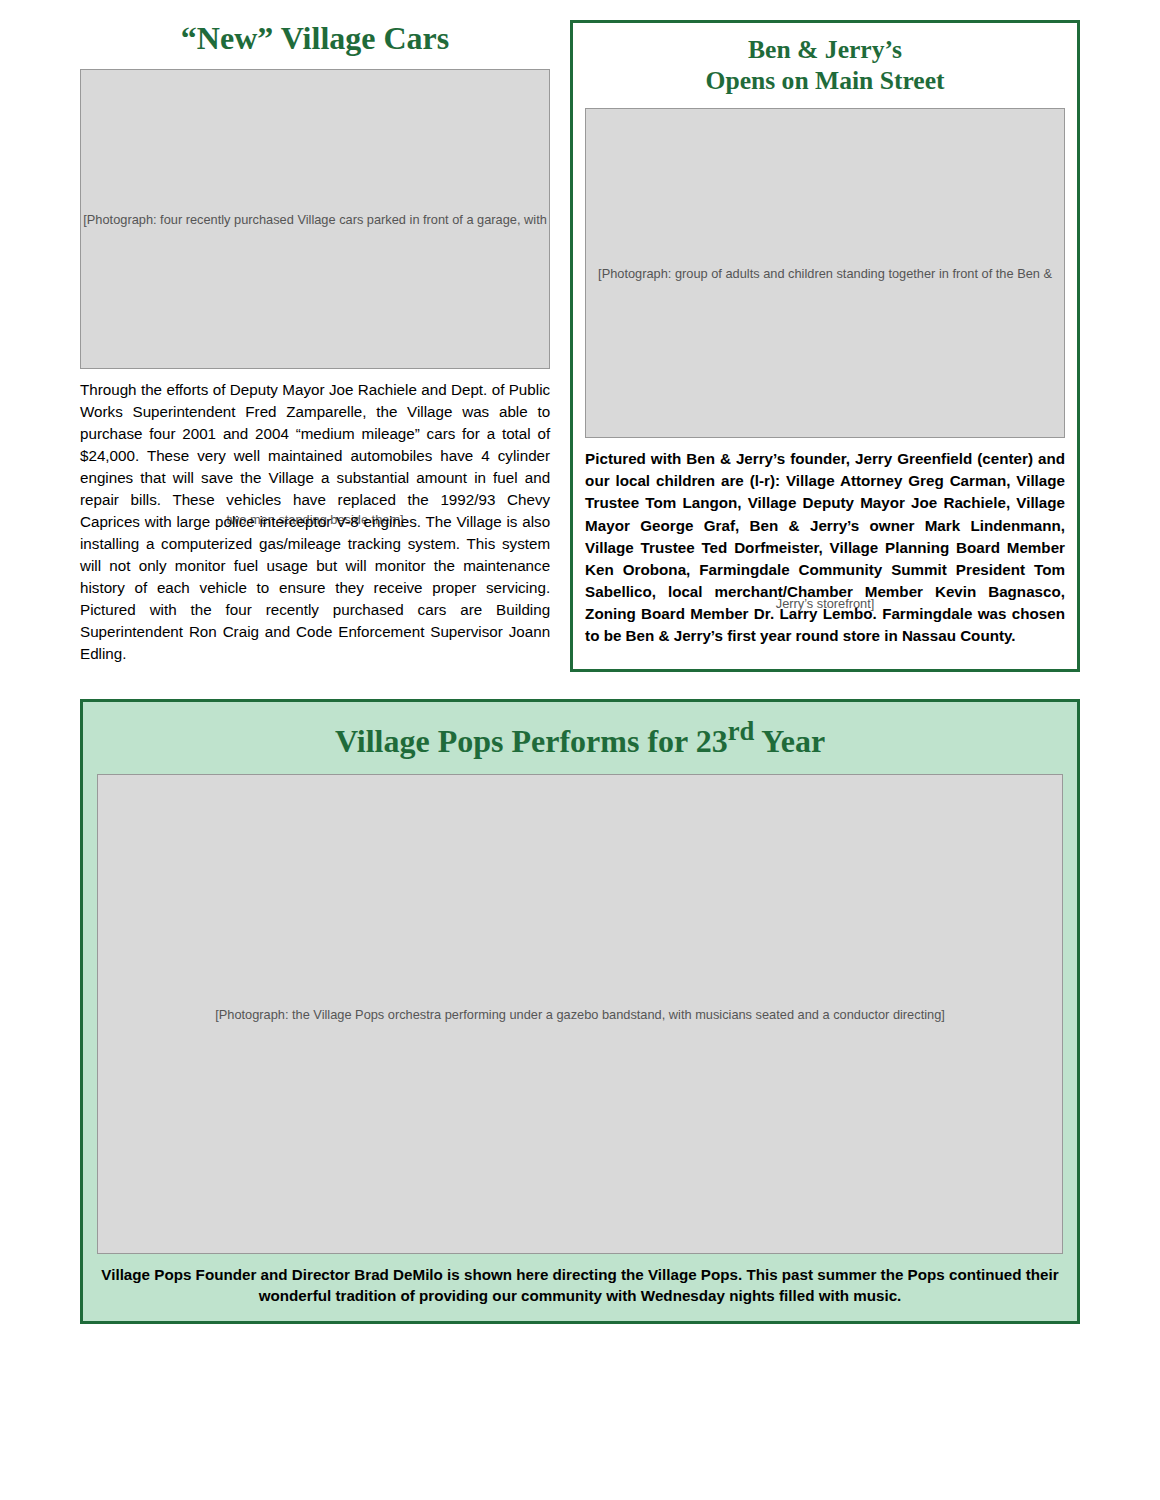“New” Village Cars
[Photograph: four recently purchased Village cars parked in front of a garage, with two men standing beside them]
Through the efforts of Deputy Mayor Joe Rachiele and Dept. of Public Works Superintendent Fred Zamparelle, the Village was able to purchase four 2001 and 2004 “medium mileage” cars for a total of $24,000. These very well maintained automobiles have 4 cylinder engines that will save the Village a substantial amount in fuel and repair bills. These vehicles have replaced the 1992/93 Chevy Caprices with large police interceptor V-8 engines. The Village is also installing a computerized gas/mileage tracking system. This system will not only monitor fuel usage but will monitor the maintenance history of each vehicle to ensure they receive proper servicing. Pictured with the four recently purchased cars are Building Superintendent Ron Craig and Code Enforcement Supervisor Joann Edling.
Ben & Jerry’s
Opens on Main Street
[Photograph: group of adults and children standing together in front of the Ben & Jerry’s storefront]
Pictured with Ben & Jerry’s founder, Jerry Greenfield (center) and our local children are (l-r): Village Attorney Greg Carman, Village Trustee Tom Langon, Village Deputy Mayor Joe Rachiele, Village Mayor George Graf, Ben & Jerry’s owner Mark Lindenmann, Village Trustee Ted Dorfmeister, Village Planning Board Member Ken Orobona, Farmingdale Community Summit President Tom Sabellico, local merchant/Chamber Member Kevin Bagnasco, Zoning Board Member Dr. Larry Lembo. Farmingdale was chosen to be Ben & Jerry’s first year round store in Nassau County.
Village Pops Performs for 23rd Year
[Photograph: the Village Pops orchestra performing under a gazebo bandstand, with musicians seated and a conductor directing]
Village Pops Founder and Director Brad DeMilo is shown here directing the Village Pops. This past summer the Pops continued their wonderful tradition of providing our community with Wednesday nights filled with music.